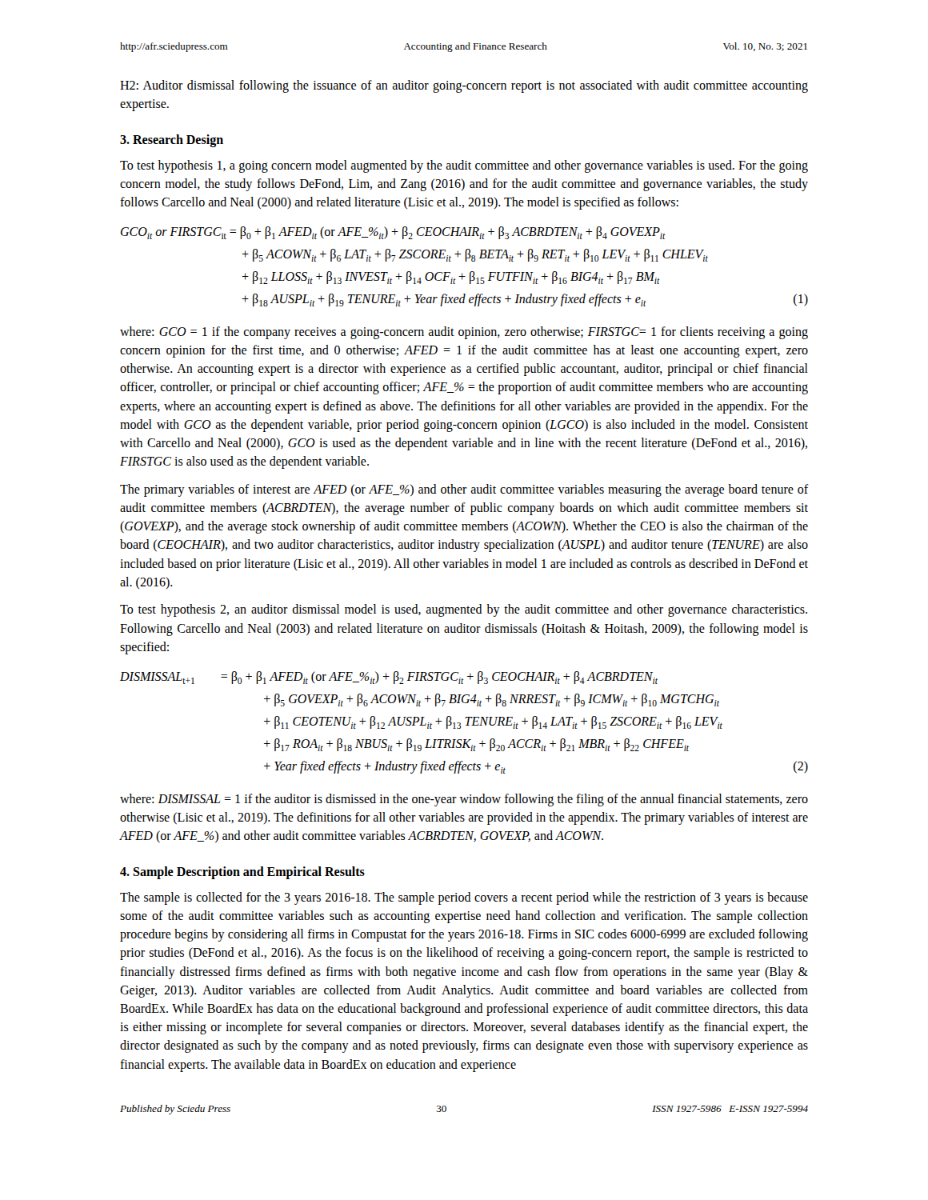http://afr.sciedupress.com Accounting and Finance Research Vol. 10, No. 3; 2021
H2: Auditor dismissal following the issuance of an auditor going-concern report is not associated with audit committee accounting expertise.
3. Research Design
To test hypothesis 1, a going concern model augmented by the audit committee and other governance variables is used. For the going concern model, the study follows DeFond, Lim, and Zang (2016) and for the audit committee and governance variables, the study follows Carcello and Neal (2000) and related literature (Lisic et al., 2019). The model is specified as follows:
GCOit or FIRSTGCit = β0 + β1 AFEDit (or AFE_%it) + β2 CEOCHAIRit + β3 ACBRDTENit + β4 GOVEXPit + β5 ACOWNit + β6 LATit + β7 ZSCOREit + β8 BETAit + β9 RETit + β10 LEVit + β11 CHLEVit + β12 LLOSSit + β13 INVESTit + β14 OCFit + β15 FUTFINit + β16 BIG4it + β17 BMit + β18 AUSPLit + β19 TENUREit + Year fixed effects + Industry fixed effects + eit(1)
where: GCO = 1 if the company receives a going-concern audit opinion, zero otherwise; FIRSTGC= 1 for clients receiving a going concern opinion for the first time, and 0 otherwise; AFED = 1 if the audit committee has at least one accounting expert, zero otherwise. An accounting expert is a director with experience as a certified public accountant, auditor, principal or chief financial officer, controller, or principal or chief accounting officer; AFE_% = the proportion of audit committee members who are accounting experts, where an accounting expert is defined as above. The definitions for all other variables are provided in the appendix. For the model with GCO as the dependent variable, prior period going-concern opinion (LGCO) is also included in the model. Consistent with Carcello and Neal (2000), GCO is used as the dependent variable and in line with the recent literature (DeFond et al., 2016), FIRSTGC is also used as the dependent variable.
The primary variables of interest are AFED (or AFE_%) and other audit committee variables measuring the average board tenure of audit committee members (ACBRDTEN), the average number of public company boards on which audit committee members sit (GOVEXP), and the average stock ownership of audit committee members (ACOWN). Whether the CEO is also the chairman of the board (CEOCHAIR), and two auditor characteristics, auditor industry specialization (AUSPL) and auditor tenure (TENURE) are also included based on prior literature (Lisic et al., 2019). All other variables in model 1 are included as controls as described in DeFond et al. (2016).
To test hypothesis 2, an auditor dismissal model is used, augmented by the audit committee and other governance characteristics. Following Carcello and Neal (2003) and related literature on auditor dismissals (Hoitash & Hoitash, 2009), the following model is specified:
DISMISSALt+1 = β0 + β1 AFEDit (or AFE_%it) + β2 FIRSTGCit + β3 CEOCHAIRit + β4 ACBRDTENit + β5 GOVEXPit + β6 ACOWNit + β7 BIG4it + β8 NRRESTit + β9 ICMWit + β10 MGTCHGit + β11 CEOTENUit + β12 AUSPLit + β13 TENUREit + β14 LATit + β15 ZSCOREit + β16 LEVit + β17 ROAit + β18 NBUSit + β19 LITRISKit + β20 ACCRit + β21 MBRit + β22 CHFEEit + Year fixed effects + Industry fixed effects + eit(2)
where: DISMISSAL = 1 if the auditor is dismissed in the one-year window following the filing of the annual financial statements, zero otherwise (Lisic et al., 2019). The definitions for all other variables are provided in the appendix. The primary variables of interest are AFED (or AFE_%) and other audit committee variables ACBRDTEN, GOVEXP, and ACOWN.
4. Sample Description and Empirical Results
The sample is collected for the 3 years 2016-18. The sample period covers a recent period while the restriction of 3 years is because some of the audit committee variables such as accounting expertise need hand collection and verification. The sample collection procedure begins by considering all firms in Compustat for the years 2016-18. Firms in SIC codes 6000-6999 are excluded following prior studies (DeFond et al., 2016). As the focus is on the likelihood of receiving a going-concern report, the sample is restricted to financially distressed firms defined as firms with both negative income and cash flow from operations in the same year (Blay & Geiger, 2013). Auditor variables are collected from Audit Analytics. Audit committee and board variables are collected from BoardEx. While BoardEx has data on the educational background and professional experience of audit committee directors, this data is either missing or incomplete for several companies or directors. Moreover, several databases identify as the financial expert, the director designated as such by the company and as noted previously, firms can designate even those with supervisory experience as financial experts. The available data in BoardEx on education and experience
Published by Sciedu Press 30 ISSN 1927-5986 E-ISSN 1927-5994